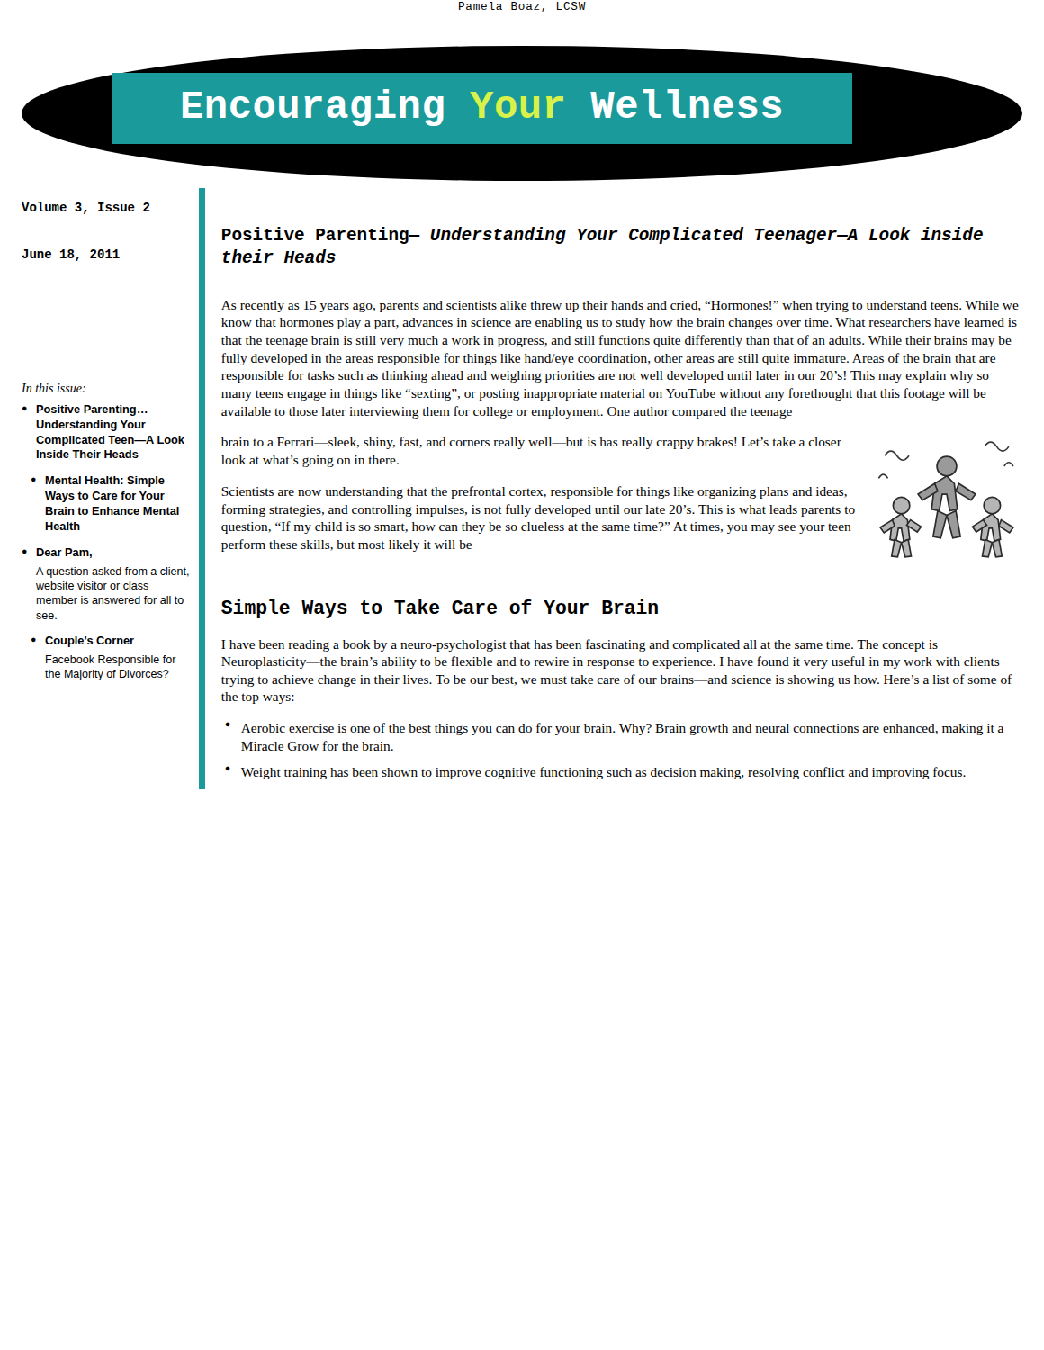Pamela Boaz, LCSW
Encouraging Your Wellness
Volume 3, Issue 2
June 18, 2011
In this issue:
Positive Parenting…Understanding Your Complicated Teen—A Look Inside Their Heads
Mental Health: Simple Ways to Care for Your Brain to Enhance Mental Health
Dear Pam, A question asked from a client, website visitor or class member is answered for all to see.
Couple’s Corner Facebook Responsible for the Majority of Divorces?
Positive Parenting— Understanding Your Complicated Teenager—A Look inside their Heads
As recently as 15 years ago, parents and scientists alike threw up their hands and cried, “Hormones!” when trying to understand teens. While we know that hormones play a part, advances in science are enabling us to study how the brain changes over time. What researchers have learned is that the teenage brain is still very much a work in progress, and still functions quite differently than that of an adults. While their brains may be fully developed in the areas responsible for things like hand/eye coordination, other areas are still quite immature. Areas of the brain that are responsible for tasks such as thinking ahead and weighing priorities are not well developed until later in our 20’s! This may explain why so many teens engage in things like “sexting”, or posting inappropriate material on YouTube without any forethought that this footage will be available to those later interviewing them for college or employment. One author compared the teenage
brain to a Ferrari—sleek, shiny, fast, and corners really well—but is has really crappy brakes! Let’s take a closer look at what’s going on in there.
Scientists are now understanding that the prefrontal cortex, responsible for things like organizing plans and ideas, forming strategies, and controlling impulses, is not fully developed until our late 20’s. This is what leads parents to question, “If my child is so smart, how can they be so clueless at the same time?” At times, you may see your teen perform these skills, but most likely it will be
Simple Ways to Take Care of Your Brain
I have been reading a book by a neuro-psychologist that has been fascinating and complicated all at the same time. The concept is Neuroplasticity—the brain’s ability to be flexible and to rewire in response to experience. I have found it very useful in my work with clients trying to achieve change in their lives. To be our best, we must take care of our brains—and science is showing us how. Here’s a list of some of the top ways:
Aerobic exercise is one of the best things you can do for your brain. Why? Brain growth and neural connections are enhanced, making it a Miracle Grow for the brain.
Weight training has been shown to improve cognitive functioning such as decision making, resolving conflict and improving focus.